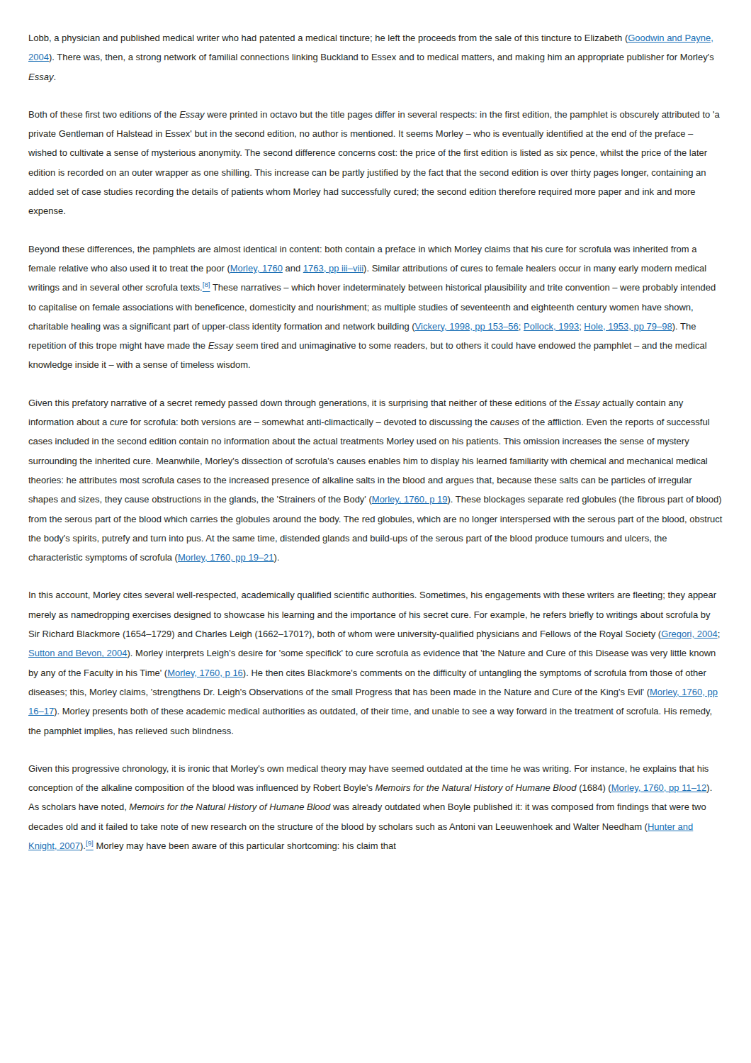Lobb, a physician and published medical writer who had patented a medical tincture; he left the proceeds from the sale of this tincture to Elizabeth (Goodwin and Payne, 2004). There was, then, a strong network of familial connections linking Buckland to Essex and to medical matters, and making him an appropriate publisher for Morley's Essay.
Both of these first two editions of the Essay were printed in octavo but the title pages differ in several respects: in the first edition, the pamphlet is obscurely attributed to 'a private Gentleman of Halstead in Essex' but in the second edition, no author is mentioned. It seems Morley – who is eventually identified at the end of the preface – wished to cultivate a sense of mysterious anonymity. The second difference concerns cost: the price of the first edition is listed as six pence, whilst the price of the later edition is recorded on an outer wrapper as one shilling. This increase can be partly justified by the fact that the second edition is over thirty pages longer, containing an added set of case studies recording the details of patients whom Morley had successfully cured; the second edition therefore required more paper and ink and more expense.
Beyond these differences, the pamphlets are almost identical in content: both contain a preface in which Morley claims that his cure for scrofula was inherited from a female relative who also used it to treat the poor (Morley, 1760 and 1763, pp iii–viii). Similar attributions of cures to female healers occur in many early modern medical writings and in several other scrofula texts.[8] These narratives – which hover indeterminately between historical plausibility and trite convention – were probably intended to capitalise on female associations with beneficence, domesticity and nourishment; as multiple studies of seventeenth and eighteenth century women have shown, charitable healing was a significant part of upper-class identity formation and network building (Vickery, 1998, pp 153–56; Pollock, 1993; Hole, 1953, pp 79–98). The repetition of this trope might have made the Essay seem tired and unimaginative to some readers, but to others it could have endowed the pamphlet – and the medical knowledge inside it – with a sense of timeless wisdom.
Given this prefatory narrative of a secret remedy passed down through generations, it is surprising that neither of these editions of the Essay actually contain any information about a cure for scrofula: both versions are – somewhat anti-climactically – devoted to discussing the causes of the affliction. Even the reports of successful cases included in the second edition contain no information about the actual treatments Morley used on his patients. This omission increases the sense of mystery surrounding the inherited cure. Meanwhile, Morley's dissection of scrofula's causes enables him to display his learned familiarity with chemical and mechanical medical theories: he attributes most scrofula cases to the increased presence of alkaline salts in the blood and argues that, because these salts can be particles of irregular shapes and sizes, they cause obstructions in the glands, the 'Strainers of the Body' (Morley, 1760, p 19). These blockages separate red globules (the fibrous part of blood) from the serous part of the blood which carries the globules around the body. The red globules, which are no longer interspersed with the serous part of the blood, obstruct the body's spirits, putrefy and turn into pus. At the same time, distended glands and build-ups of the serous part of the blood produce tumours and ulcers, the characteristic symptoms of scrofula (Morley, 1760, pp 19–21).
In this account, Morley cites several well-respected, academically qualified scientific authorities. Sometimes, his engagements with these writers are fleeting; they appear merely as namedropping exercises designed to showcase his learning and the importance of his secret cure. For example, he refers briefly to writings about scrofula by Sir Richard Blackmore (1654–1729) and Charles Leigh (1662–1701?), both of whom were university-qualified physicians and Fellows of the Royal Society (Gregori, 2004; Sutton and Bevon, 2004). Morley interprets Leigh's desire for 'some specifick' to cure scrofula as evidence that 'the Nature and Cure of this Disease was very little known by any of the Faculty in his Time' (Morley, 1760, p 16). He then cites Blackmore's comments on the difficulty of untangling the symptoms of scrofula from those of other diseases; this, Morley claims, 'strengthens Dr. Leigh's Observations of the small Progress that has been made in the Nature and Cure of the King's Evil' (Morley, 1760, pp 16–17). Morley presents both of these academic medical authorities as outdated, of their time, and unable to see a way forward in the treatment of scrofula. His remedy, the pamphlet implies, has relieved such blindness.
Given this progressive chronology, it is ironic that Morley's own medical theory may have seemed outdated at the time he was writing. For instance, he explains that his conception of the alkaline composition of the blood was influenced by Robert Boyle's Memoirs for the Natural History of Humane Blood (1684) (Morley, 1760, pp 11–12). As scholars have noted, Memoirs for the Natural History of Humane Blood was already outdated when Boyle published it: it was composed from findings that were two decades old and it failed to take note of new research on the structure of the blood by scholars such as Antoni van Leeuwenhoek and Walter Needham (Hunter and Knight, 2007).[9] Morley may have been aware of this particular shortcoming: his claim that